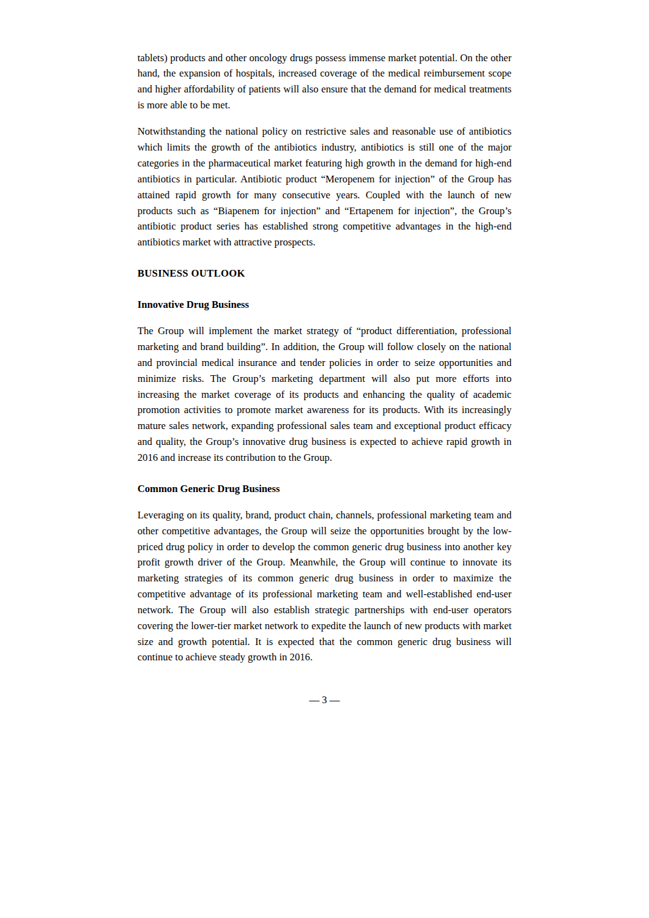tablets) products and other oncology drugs possess immense market potential. On the other hand, the expansion of hospitals, increased coverage of the medical reimbursement scope and higher affordability of patients will also ensure that the demand for medical treatments is more able to be met.
Notwithstanding the national policy on restrictive sales and reasonable use of antibiotics which limits the growth of the antibiotics industry, antibiotics is still one of the major categories in the pharmaceutical market featuring high growth in the demand for high-end antibiotics in particular. Antibiotic product “Meropenem for injection” of the Group has attained rapid growth for many consecutive years. Coupled with the launch of new products such as “Biapenem for injection” and “Ertapenem for injection”, the Group’s antibiotic product series has established strong competitive advantages in the high-end antibiotics market with attractive prospects.
BUSINESS OUTLOOK
Innovative Drug Business
The Group will implement the market strategy of “product differentiation, professional marketing and brand building”. In addition, the Group will follow closely on the national and provincial medical insurance and tender policies in order to seize opportunities and minimize risks. The Group’s marketing department will also put more efforts into increasing the market coverage of its products and enhancing the quality of academic promotion activities to promote market awareness for its products. With its increasingly mature sales network, expanding professional sales team and exceptional product efficacy and quality, the Group’s innovative drug business is expected to achieve rapid growth in 2016 and increase its contribution to the Group.
Common Generic Drug Business
Leveraging on its quality, brand, product chain, channels, professional marketing team and other competitive advantages, the Group will seize the opportunities brought by the low-priced drug policy in order to develop the common generic drug business into another key profit growth driver of the Group. Meanwhile, the Group will continue to innovate its marketing strategies of its common generic drug business in order to maximize the competitive advantage of its professional marketing team and well-established end-user network. The Group will also establish strategic partnerships with end-user operators covering the lower-tier market network to expedite the launch of new products with market size and growth potential. It is expected that the common generic drug business will continue to achieve steady growth in 2016.
— 3 —